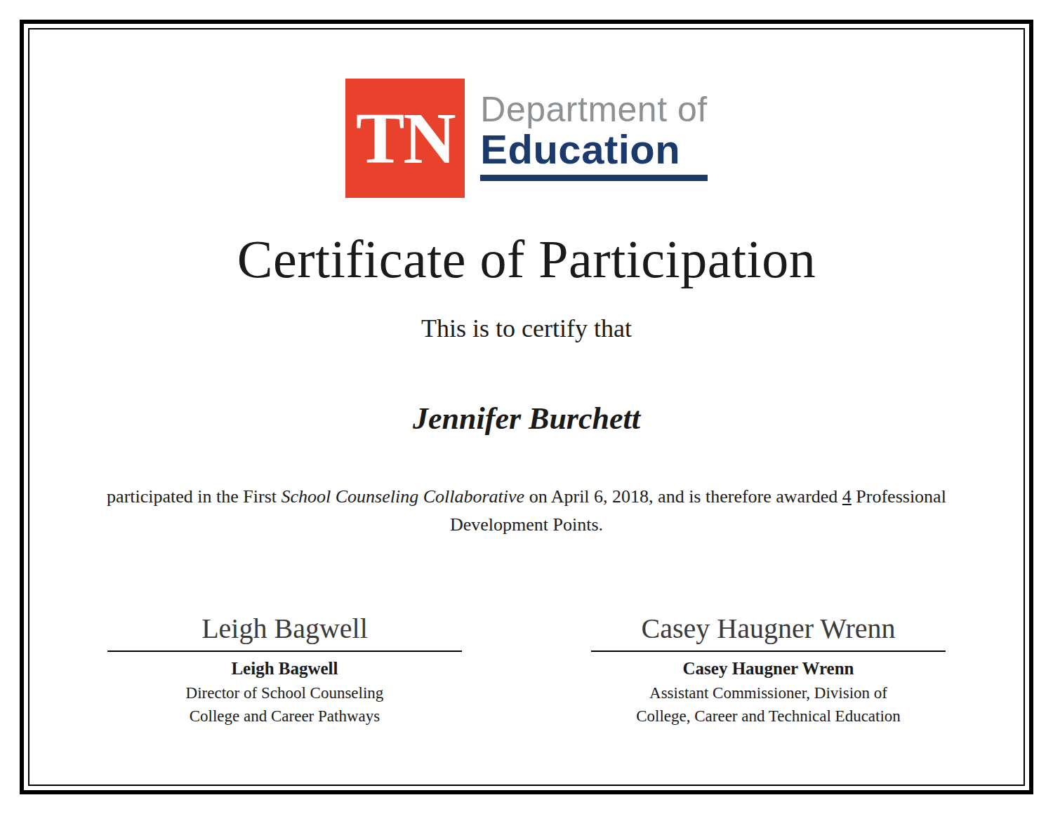TN
Department of
Education
Certificate of Participation
This is to certify that
Jennifer Burchett
participated in the First School Counseling Collaborative on April 6, 2018, and is therefore awarded 4 Professional Development Points.
Leigh Bagwell
Leigh Bagwell
Director of School Counseling
College and Career Pathways
Casey Haugner Wrenn
Casey Haugner Wrenn
Assistant Commissioner, Division of
College, Career and Technical Education